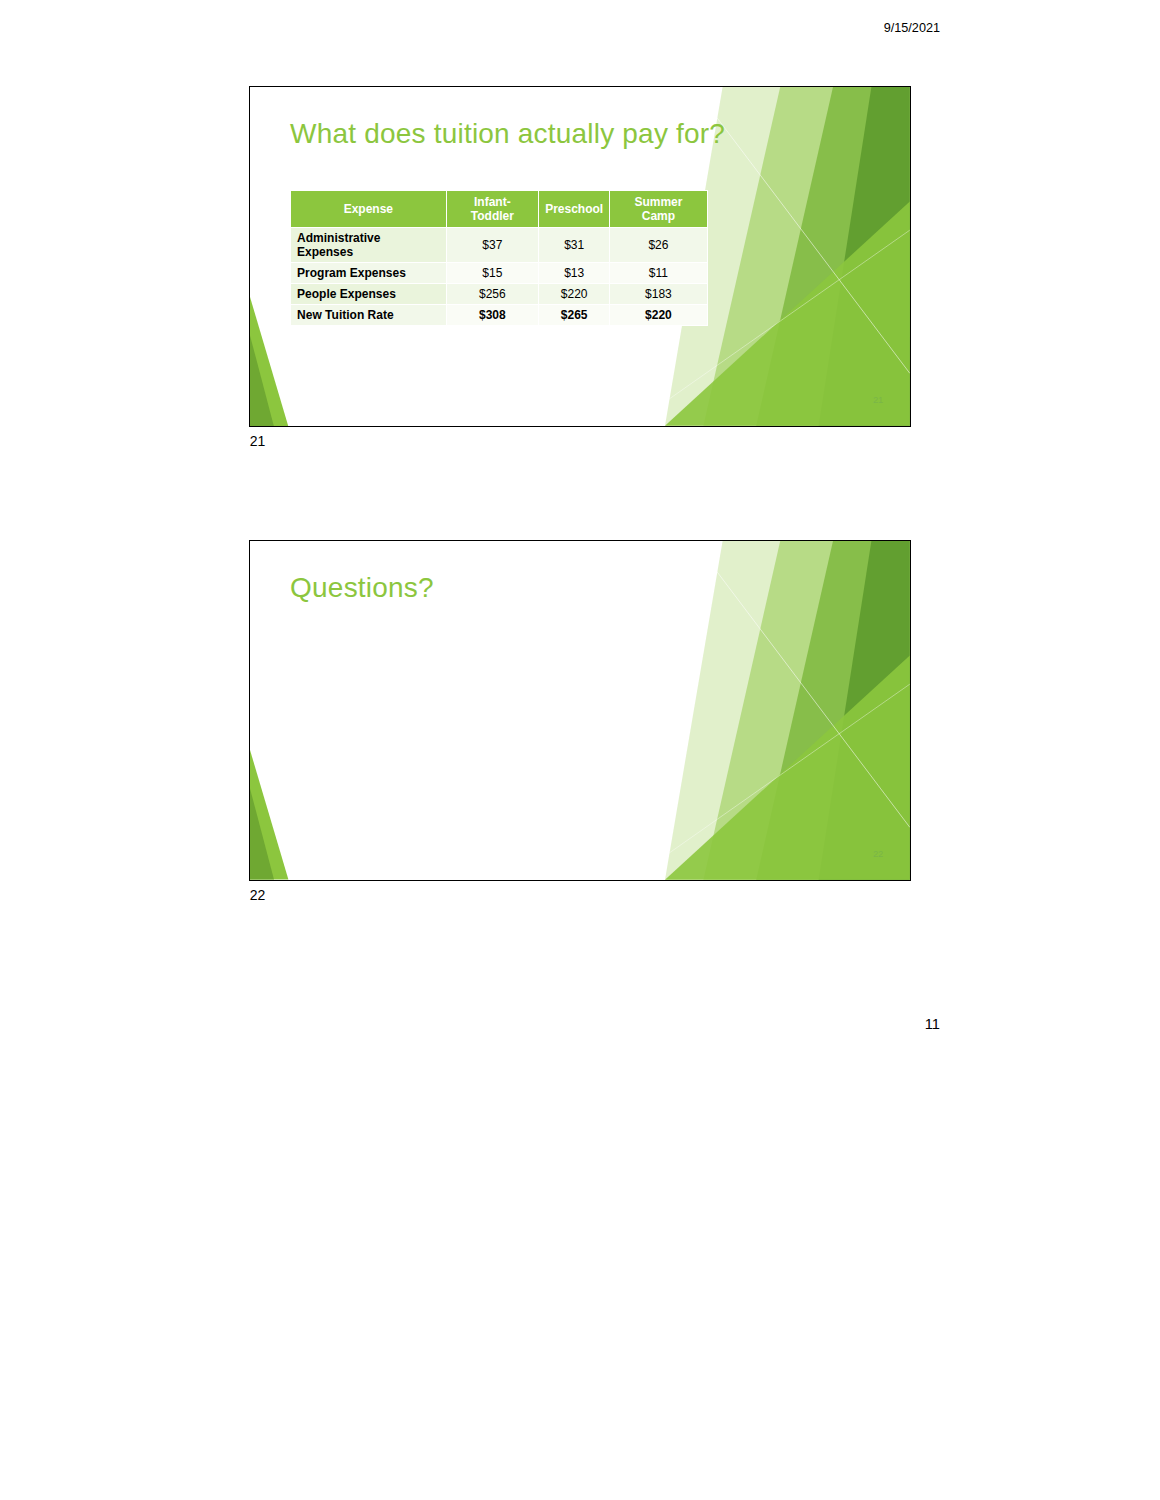9/15/2021
What does tuition actually pay for?
| Expense | Infant-Toddler | Preschool | Summer Camp |
| --- | --- | --- | --- |
| Administrative Expenses | $37 | $31 | $26 |
| Program Expenses | $15 | $13 | $11 |
| People Expenses | $256 | $220 | $183 |
| New Tuition Rate | $308 | $265 | $220 |
21
21
Questions?
22
22
11